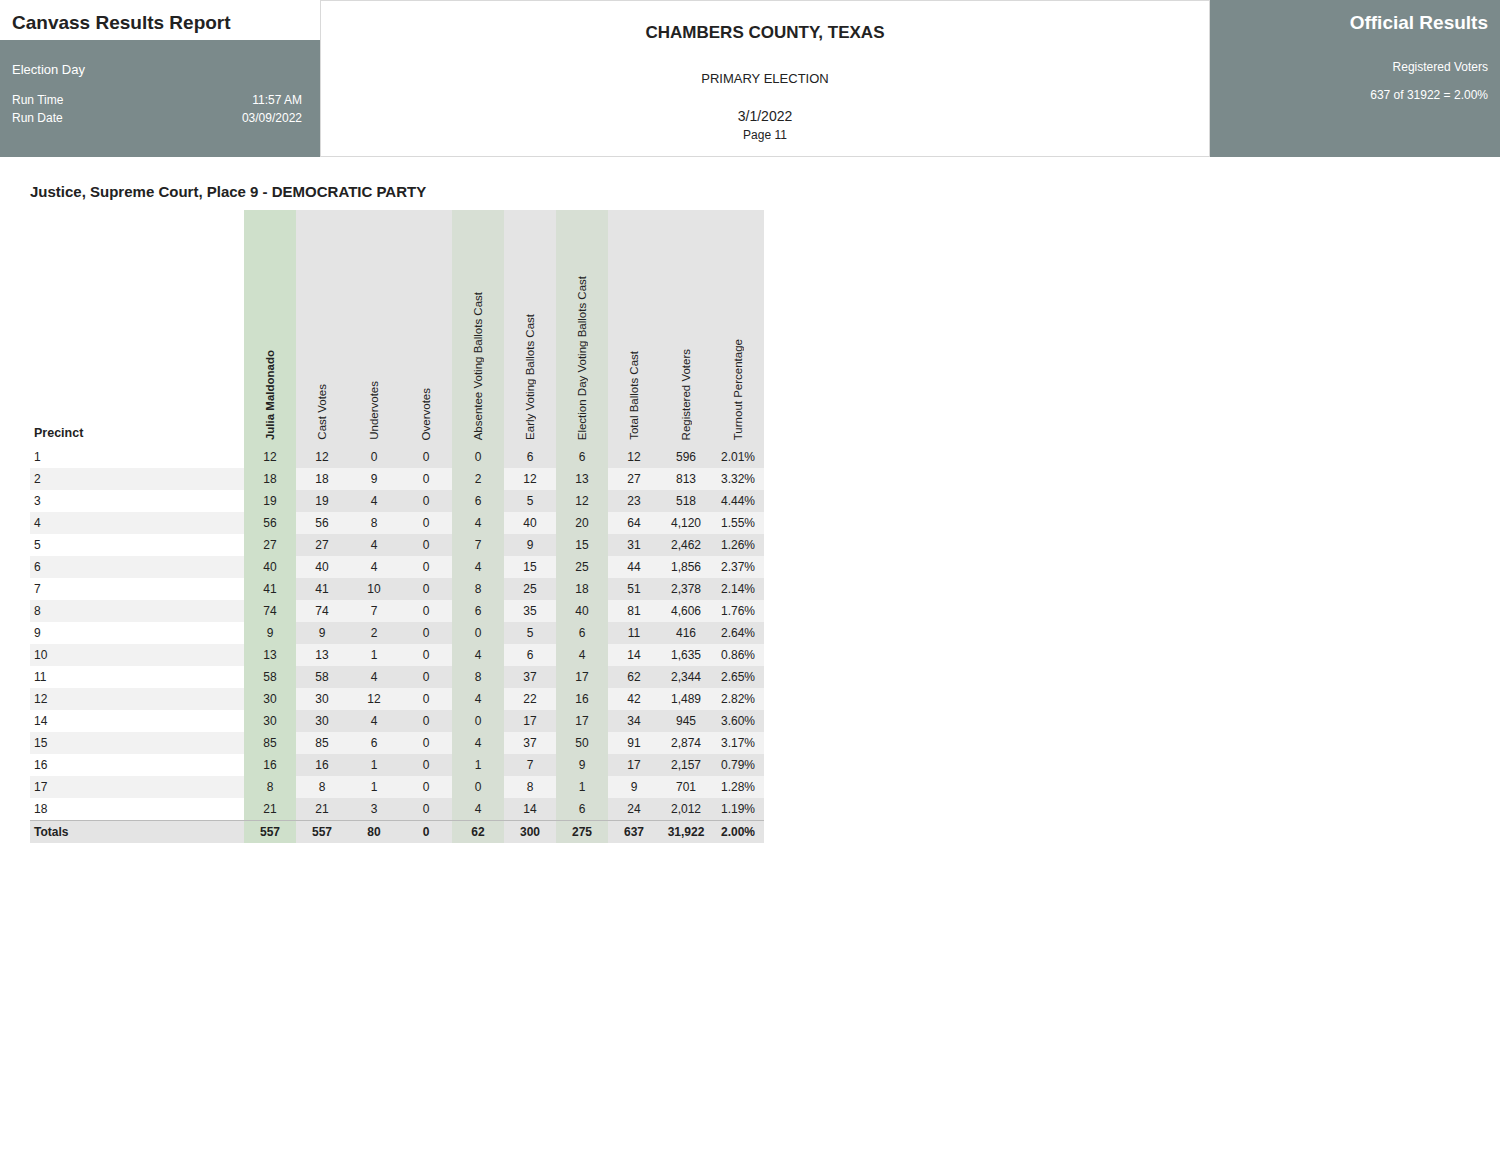Canvass Results Report
Election Day
Run Time
Run Date
11:57 AM
03/09/2022
CHAMBERS COUNTY, TEXAS
PRIMARY ELECTION
3/1/2022
Page 11
Official Results
Registered Voters
637 of 31922 = 2.00%
Justice, Supreme Court, Place 9 - DEMOCRATIC PARTY
| Precinct | Julia Maldonado | Cast Votes | Undervotes | Overvotes | Absentee Voting Ballots Cast | Early Voting Ballots Cast | Election Day Voting Ballots Cast | Total Ballots Cast | Registered Voters | Turnout Percentage |
| --- | --- | --- | --- | --- | --- | --- | --- | --- | --- | --- |
| 1 | 12 | 12 | 0 | 0 | 0 | 6 | 6 | 12 | 596 | 2.01% |
| 2 | 18 | 18 | 9 | 0 | 2 | 12 | 13 | 27 | 813 | 3.32% |
| 3 | 19 | 19 | 4 | 0 | 6 | 5 | 12 | 23 | 518 | 4.44% |
| 4 | 56 | 56 | 8 | 0 | 4 | 40 | 20 | 64 | 4,120 | 1.55% |
| 5 | 27 | 27 | 4 | 0 | 7 | 9 | 15 | 31 | 2,462 | 1.26% |
| 6 | 40 | 40 | 4 | 0 | 4 | 15 | 25 | 44 | 1,856 | 2.37% |
| 7 | 41 | 41 | 10 | 0 | 8 | 25 | 18 | 51 | 2,378 | 2.14% |
| 8 | 74 | 74 | 7 | 0 | 6 | 35 | 40 | 81 | 4,606 | 1.76% |
| 9 | 9 | 9 | 2 | 0 | 0 | 5 | 6 | 11 | 416 | 2.64% |
| 10 | 13 | 13 | 1 | 0 | 4 | 6 | 4 | 14 | 1,635 | 0.86% |
| 11 | 58 | 58 | 4 | 0 | 8 | 37 | 17 | 62 | 2,344 | 2.65% |
| 12 | 30 | 30 | 12 | 0 | 4 | 22 | 16 | 42 | 1,489 | 2.82% |
| 14 | 30 | 30 | 4 | 0 | 0 | 17 | 17 | 34 | 945 | 3.60% |
| 15 | 85 | 85 | 6 | 0 | 4 | 37 | 50 | 91 | 2,874 | 3.17% |
| 16 | 16 | 16 | 1 | 0 | 1 | 7 | 9 | 17 | 2,157 | 0.79% |
| 17 | 8 | 8 | 1 | 0 | 0 | 8 | 1 | 9 | 701 | 1.28% |
| 18 | 21 | 21 | 3 | 0 | 4 | 14 | 6 | 24 | 2,012 | 1.19% |
| Totals | 557 | 557 | 80 | 0 | 62 | 300 | 275 | 637 | 31,922 | 2.00% |